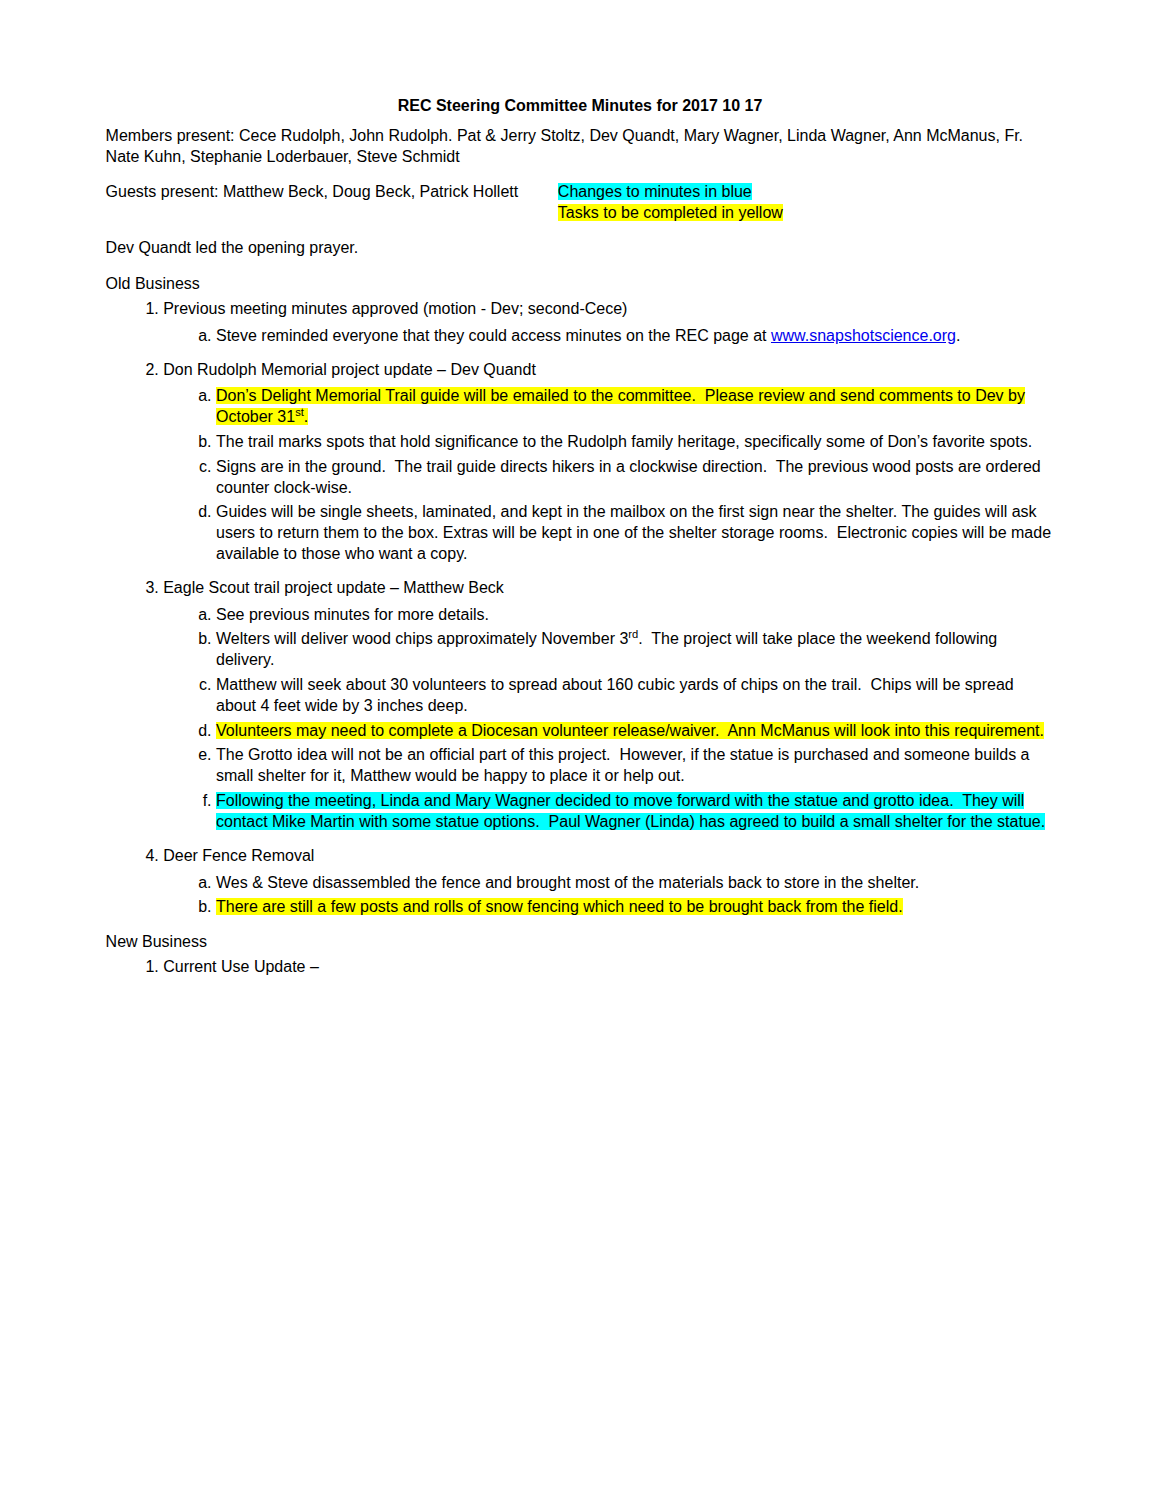REC Steering Committee Minutes for 2017 10 17
Members present: Cece Rudolph, John Rudolph. Pat & Jerry Stoltz, Dev Quandt, Mary Wagner, Linda Wagner, Ann McManus, Fr. Nate Kuhn, Stephanie Loderbauer, Steve Schmidt
Guests present: Matthew Beck, Doug Beck, Patrick Hollett Changes to minutes in blue
Tasks to be completed in yellow
Dev Quandt led the opening prayer.
Old Business
Previous meeting minutes approved (motion - Dev; second-Cece)
Steve reminded everyone that they could access minutes on the REC page at www.snapshotscience.org.
Don Rudolph Memorial project update – Dev Quandt
Don’s Delight Memorial Trail guide will be emailed to the committee. Please review and send comments to Dev by October 31st.
The trail marks spots that hold significance to the Rudolph family heritage, specifically some of Don’s favorite spots.
Signs are in the ground. The trail guide directs hikers in a clockwise direction. The previous wood posts are ordered counter clock-wise.
Guides will be single sheets, laminated, and kept in the mailbox on the first sign near the shelter. The guides will ask users to return them to the box. Extras will be kept in one of the shelter storage rooms. Electronic copies will be made available to those who want a copy.
Eagle Scout trail project update – Matthew Beck
See previous minutes for more details.
Welters will deliver wood chips approximately November 3rd. The project will take place the weekend following delivery.
Matthew will seek about 30 volunteers to spread about 160 cubic yards of chips on the trail. Chips will be spread about 4 feet wide by 3 inches deep.
Volunteers may need to complete a Diocesan volunteer release/waiver. Ann McManus will look into this requirement.
The Grotto idea will not be an official part of this project. However, if the statue is purchased and someone builds a small shelter for it, Matthew would be happy to place it or help out.
Following the meeting, Linda and Mary Wagner decided to move forward with the statue and grotto idea. They will contact Mike Martin with some statue options. Paul Wagner (Linda) has agreed to build a small shelter for the statue.
Deer Fence Removal
Wes & Steve disassembled the fence and brought most of the materials back to store in the shelter.
There are still a few posts and rolls of snow fencing which need to be brought back from the field.
New Business
Current Use Update –